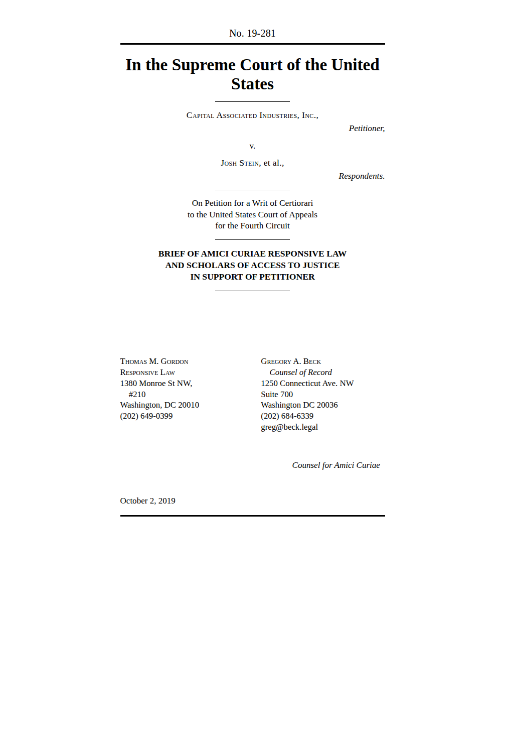No. 19-281
In the Supreme Court of the United States
Capital Associated Industries, Inc.,
Petitioner,
v.
Josh Stein, et al.,
Respondents.
On Petition for a Writ of Certiorari
to the United States Court of Appeals
for the Fourth Circuit
BRIEF OF AMICI CURIAE RESPONSIVE LAW
AND SCHOLARS OF ACCESS TO JUSTICE
IN SUPPORT OF PETITIONER
Thomas M. Gordon
Responsive Law
1380 Monroe St NW,
#210
Washington, DC 20010
(202) 649-0399
Gregory A. Beck
Counsel of Record
1250 Connecticut Ave. NW
Suite 700
Washington DC 20036
(202) 684-6339
greg@beck.legal
Counsel for Amici Curiae
October 2, 2019